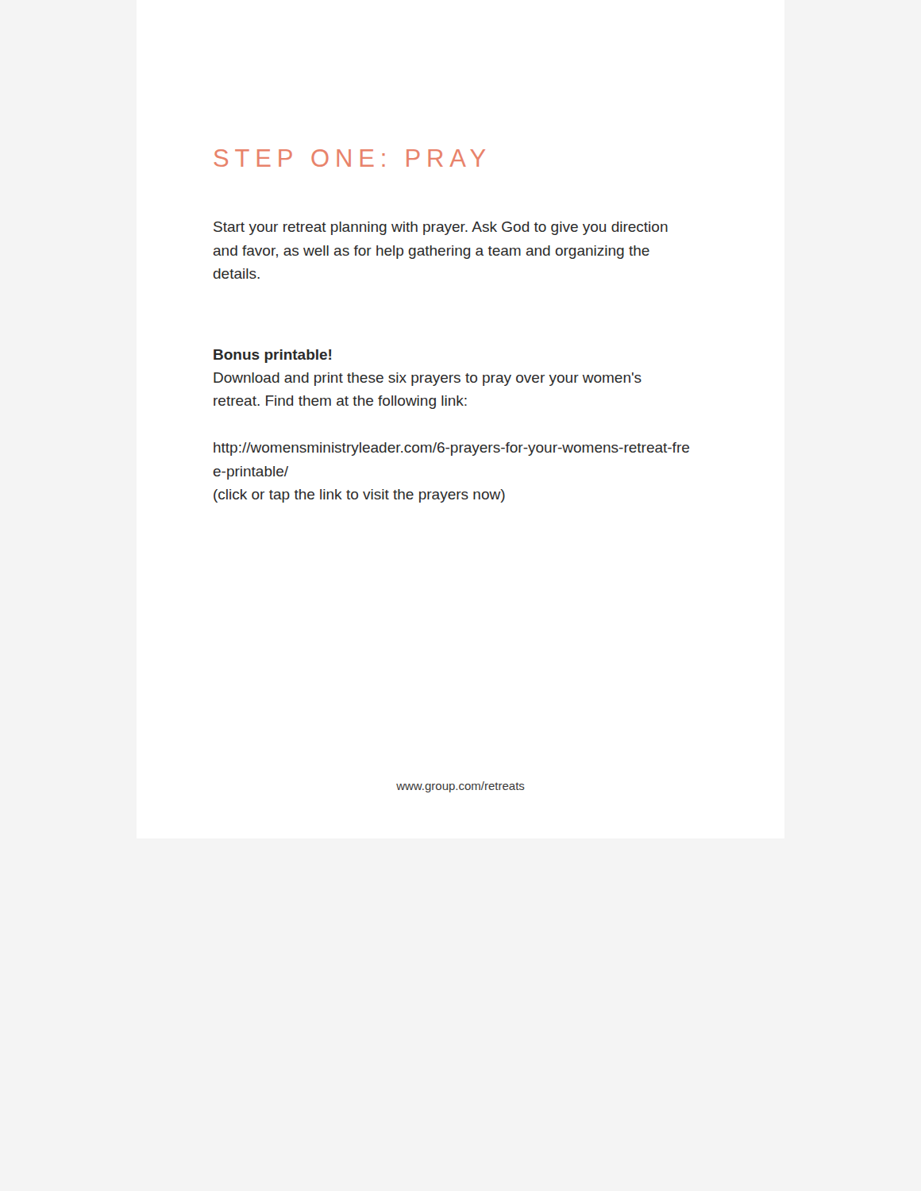Step One: Pray
Start your retreat planning with prayer. Ask God to give you direction and favor, as well as for help gathering a team and organizing the details.
Bonus printable!
Download and print these six prayers to pray over your women's retreat. Find them at the following link:
http://womensministryleader.com/6-prayers-for-your-womens-retreat-free-printable/
(click or tap the link to visit the prayers now)
www.group.com/retreats